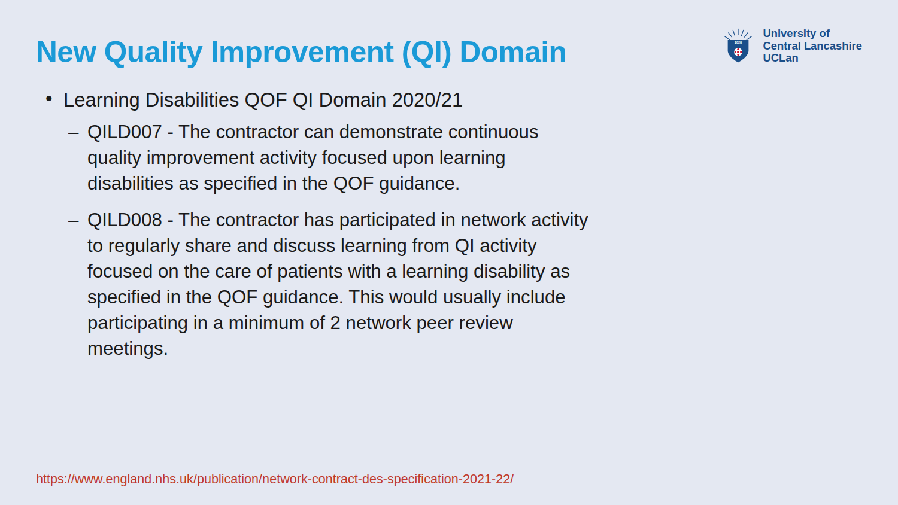New Quality Improvement (QI) Domain
1828
University of
Central Lancashire
UCLan
Learning Disabilities QOF QI Domain 2020/21
QILD007 - The contractor can demonstrate continuous quality improvement activity focused upon learning disabilities as specified in the QOF guidance.
QILD008 - The contractor has participated in network activity to regularly share and discuss learning from QI activity focused on the care of patients with a learning disability as specified in the QOF guidance. This would usually include participating in a minimum of 2 network peer review meetings.
https://www.england.nhs.uk/publication/network-contract-des-specification-2021-22/